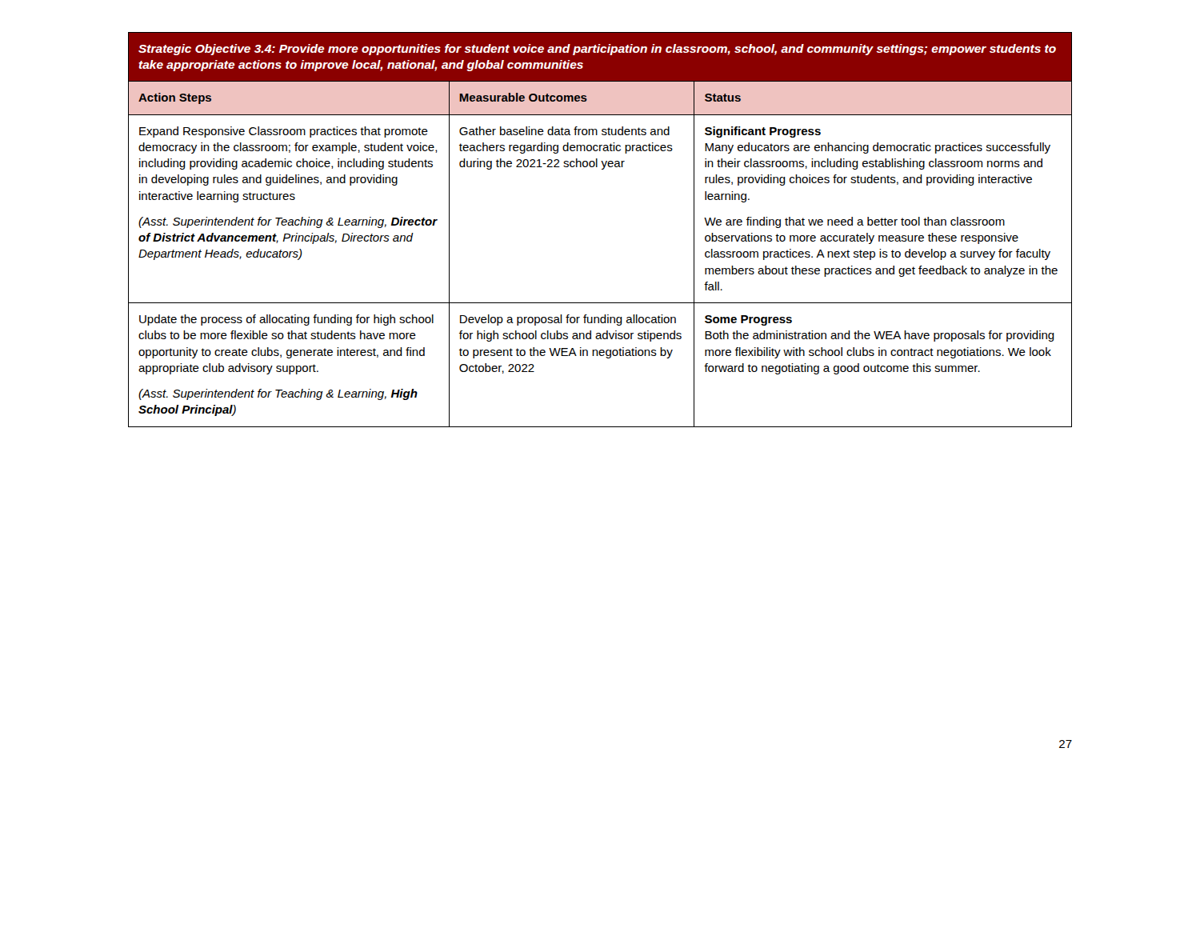Strategic Objective 3.4: Provide more opportunities for student voice and participation in classroom, school, and community settings; empower students to take appropriate actions to improve local, national, and global communities
| Action Steps | Measurable Outcomes | Status |
| --- | --- | --- |
| Expand Responsive Classroom practices that promote democracy in the classroom; for example, student voice, including providing academic choice, including students in developing rules and guidelines, and providing interactive learning structures (Asst. Superintendent for Teaching & Learning, Director of District Advancement , Principals, Directors and Department Heads, educators) | Gather baseline data from students and teachers regarding democratic practices during the 2021-22 school year | Significant Progress Many educators are enhancing democratic practices successfully in their classrooms, including establishing classroom norms and rules, providing choices for students, and providing interactive learning. We are finding that we need a better tool than classroom observations to more accurately measure these responsive classroom practices. A next step is to develop a survey for faculty members about these practices and get feedback to analyze in the fall. |
| Update the process of allocating funding for high school clubs to be more flexible so that students have more opportunity to create clubs, generate interest, and find appropriate club advisory support. (Asst. Superintendent for Teaching & Learning, High School Principal ) | Develop a proposal for funding allocation for high school clubs and advisor stipends to present to the WEA in negotiations by October, 2022 | Some Progress Both the administration and the WEA have proposals for providing more flexibility with school clubs in contract negotiations. We look forward to negotiating a good outcome this summer. |
27